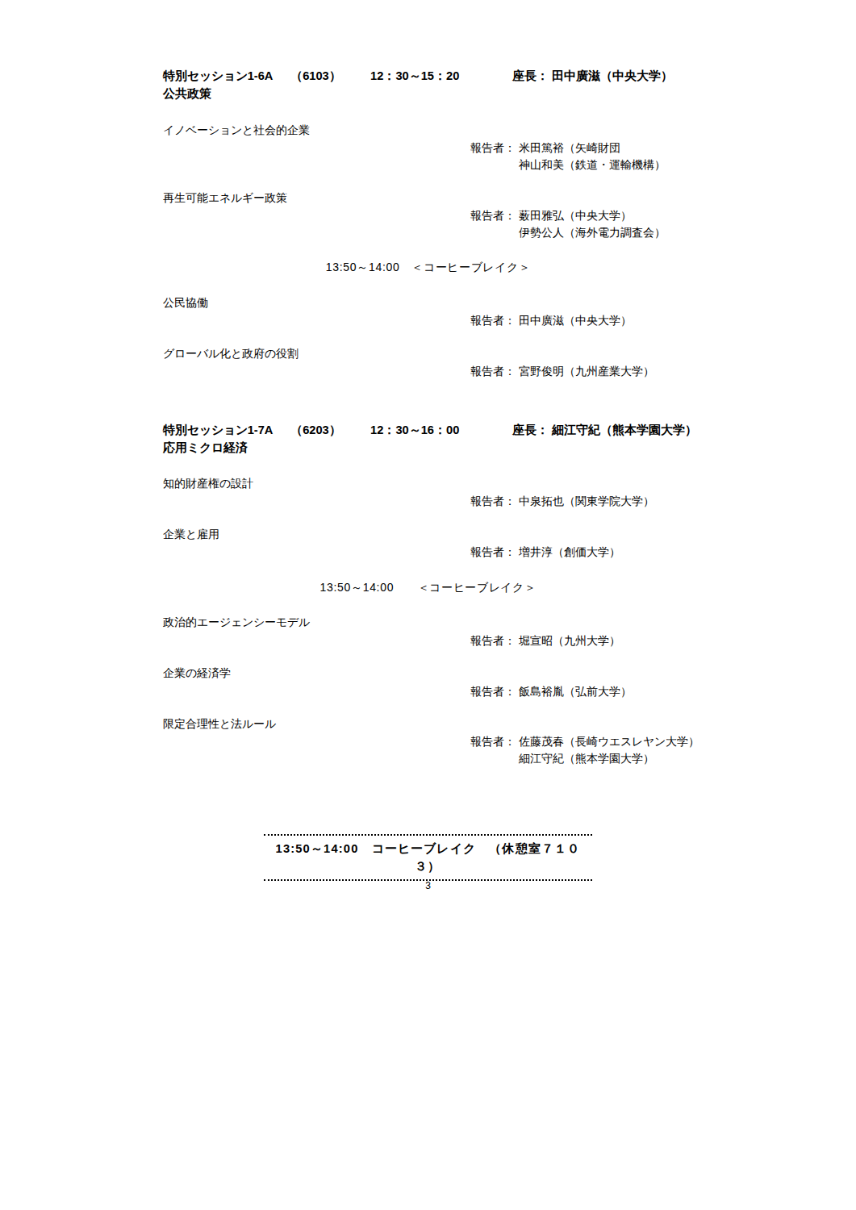特別セッション1‐6A （6103） 12：30～15：20 座長： 田中廣滋（中央大学）
公共政策
イノベーションと社会的企業
報告者：
米田篤裕（矢崎財団
神山和美（鉄道・運輸機構）
再生可能エネルギー政策
報告者：
薮田雅弘（中央大学）
伊勢公人（海外電力調査会）
13:50～14:00　＜コーヒーブレイク＞
公民協働
報告者：
田中廣滋（中央大学）
グローバル化と政府の役割
報告者：
宮野俊明（九州産業大学）
特別セッション1‐7A （6203） 12：30～16：00 座長： 細江守紀（熊本学園大学）
応用ミクロ経済
知的財産権の設計
報告者：
中泉拓也（関東学院大学）
企業と雇用
報告者：
増井淳（創価大学）
13:50～14:00　　＜コーヒーブレイク＞
政治的エージェンシーモデル
報告者：
堀宣昭（九州大学）
企業の経済学
報告者：
飯島裕胤（弘前大学）
限定合理性と法ルール
報告者：
佐藤茂春（長崎ウエスレヤン大学）
細江守紀（熊本学園大学）
13:50～14:00　コーヒーブレイク　（休憩室７１０３）
3